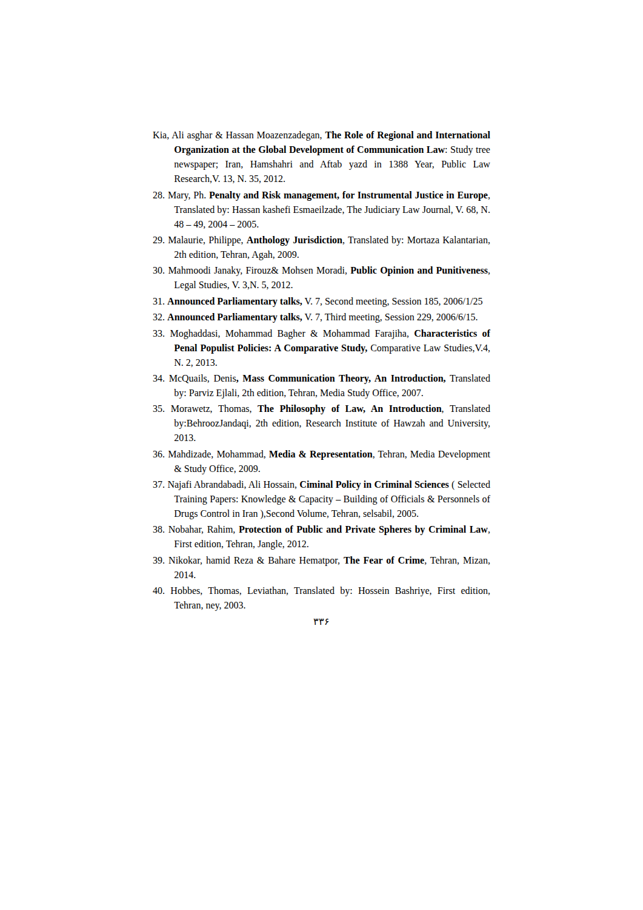Kia, Ali asghar & Hassan Moazenzadegan, The Role of Regional and International Organization at the Global Development of Communication Law: Study tree newspaper; Iran, Hamshahri and Aftab yazd in 1388 Year, Public Law Research,V. 13, N. 35, 2012.
28. Mary, Ph. Penalty and Risk management, for Instrumental Justice in Europe, Translated by: Hassan kashefi Esmaeilzade, The Judiciary Law Journal, V. 68, N. 48 – 49, 2004 – 2005.
29. Malaurie, Philippe, Anthology Jurisdiction, Translated by: Mortaza Kalantarian, 2th edition, Tehran, Agah, 2009.
30. Mahmoodi Janaky, Firouz& Mohsen Moradi, Public Opinion and Punitiveness, Legal Studies, V. 3,N. 5, 2012.
31. Announced Parliamentary talks, V. 7, Second meeting, Session 185, 2006/1/25
32. Announced Parliamentary talks, V. 7, Third meeting, Session 229, 2006/6/15.
33. Moghaddasi, Mohammad Bagher & Mohammad Farajiha, Characteristics of Penal Populist Policies: A Comparative Study, Comparative Law Studies,V.4, N. 2, 2013.
34. McQuails, Denis, Mass Communication Theory, An Introduction, Translated by: Parviz Ejlali, 2th edition, Tehran, Media Study Office, 2007.
35. Morawetz, Thomas, The Philosophy of Law, An Introduction, Translated by:BehroozJandaqi, 2th edition, Research Institute of Hawzah and University, 2013.
36. Mahdizade, Mohammad, Media & Representation, Tehran, Media Development & Study Office, 2009.
37. Najafi Abrandabadi, Ali Hossain, Ciminal Policy in Criminal Sciences ( Selected Training Papers: Knowledge & Capacity – Building of Officials & Personnels of Drugs Control in Iran ),Second Volume, Tehran, selsabil, 2005.
38. Nobahar, Rahim, Protection of Public and Private Spheres by Criminal Law, First edition, Tehran, Jangle, 2012.
39. Nikokar, hamid Reza & Bahare Hematpor, The Fear of Crime, Tehran, Mizan, 2014.
40. Hobbes, Thomas, Leviathan, Translated by: Hossein Bashriye, First edition, Tehran, ney, 2003.
۳۳۶